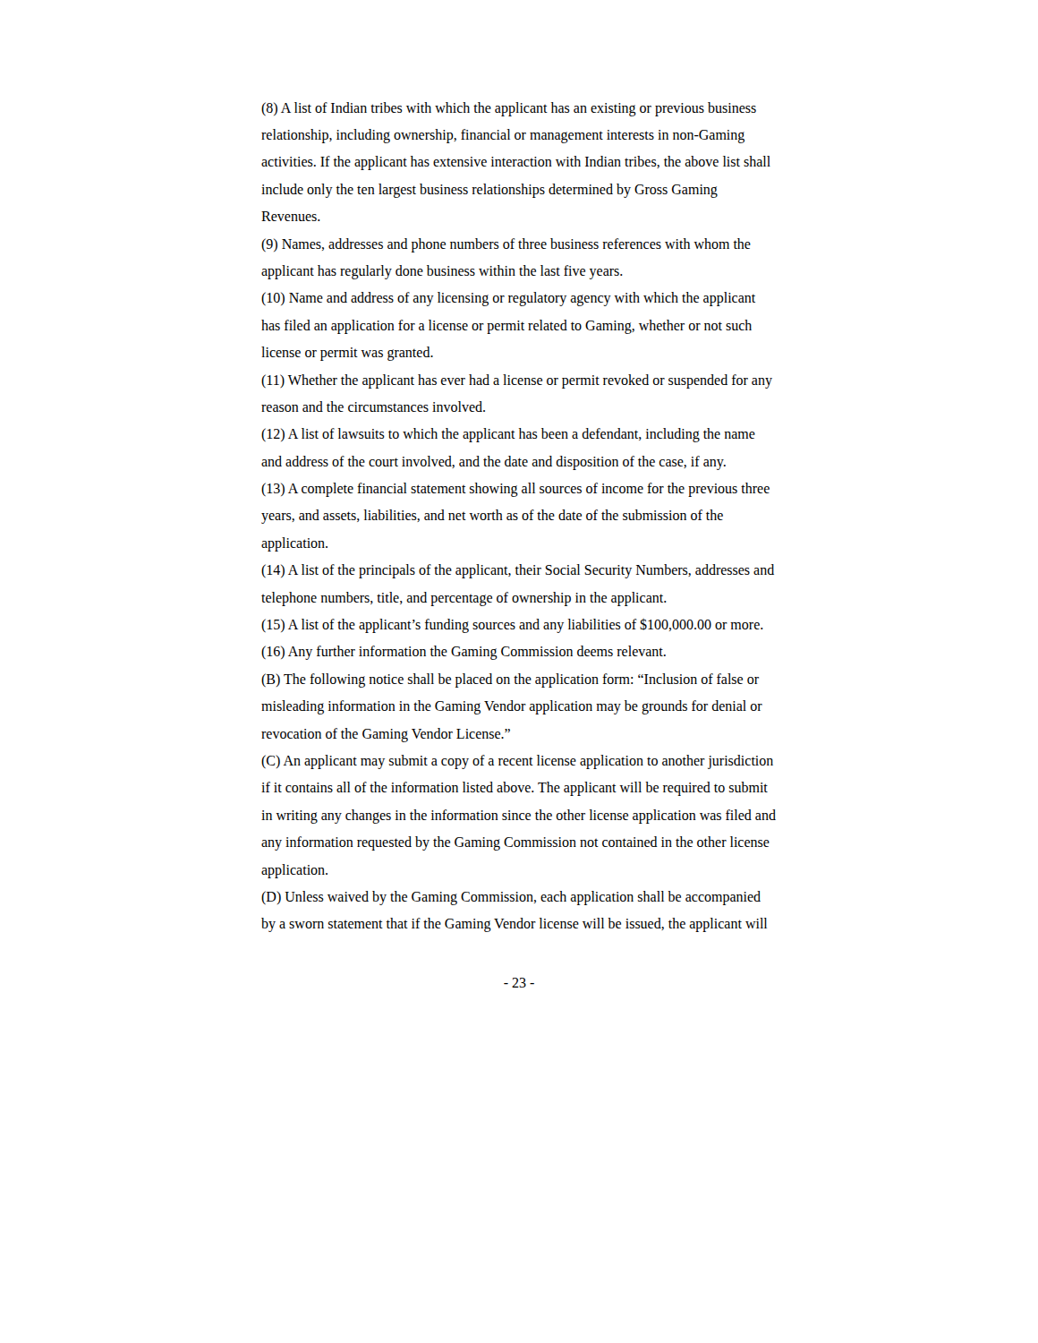(8) A list of Indian tribes with which the applicant has an existing or previous business relationship, including ownership, financial or management interests in non-Gaming activities. If the applicant has extensive interaction with Indian tribes, the above list shall include only the ten largest business relationships determined by Gross Gaming Revenues.
(9) Names, addresses and phone numbers of three business references with whom the applicant has regularly done business within the last five years.
(10) Name and address of any licensing or regulatory agency with which the applicant has filed an application for a license or permit related to Gaming, whether or not such license or permit was granted.
(11) Whether the applicant has ever had a license or permit revoked or suspended for any reason and the circumstances involved.
(12) A list of lawsuits to which the applicant has been a defendant, including the name and address of the court involved, and the date and disposition of the case, if any.
(13) A complete financial statement showing all sources of income for the previous three years, and assets, liabilities, and net worth as of the date of the submission of the application.
(14) A list of the principals of the applicant, their Social Security Numbers, addresses and telephone numbers, title, and percentage of ownership in the applicant.
(15) A list of the applicant’s funding sources and any liabilities of $100,000.00 or more.
(16) Any further information the Gaming Commission deems relevant.
(B) The following notice shall be placed on the application form: “Inclusion of false or misleading information in the Gaming Vendor application may be grounds for denial or revocation of the Gaming Vendor License.”
(C) An applicant may submit a copy of a recent license application to another jurisdiction if it contains all of the information listed above. The applicant will be required to submit in writing any changes in the information since the other license application was filed and any information requested by the Gaming Commission not contained in the other license application.
(D) Unless waived by the Gaming Commission, each application shall be accompanied by a sworn statement that if the Gaming Vendor license will be issued, the applicant will
- 23 -